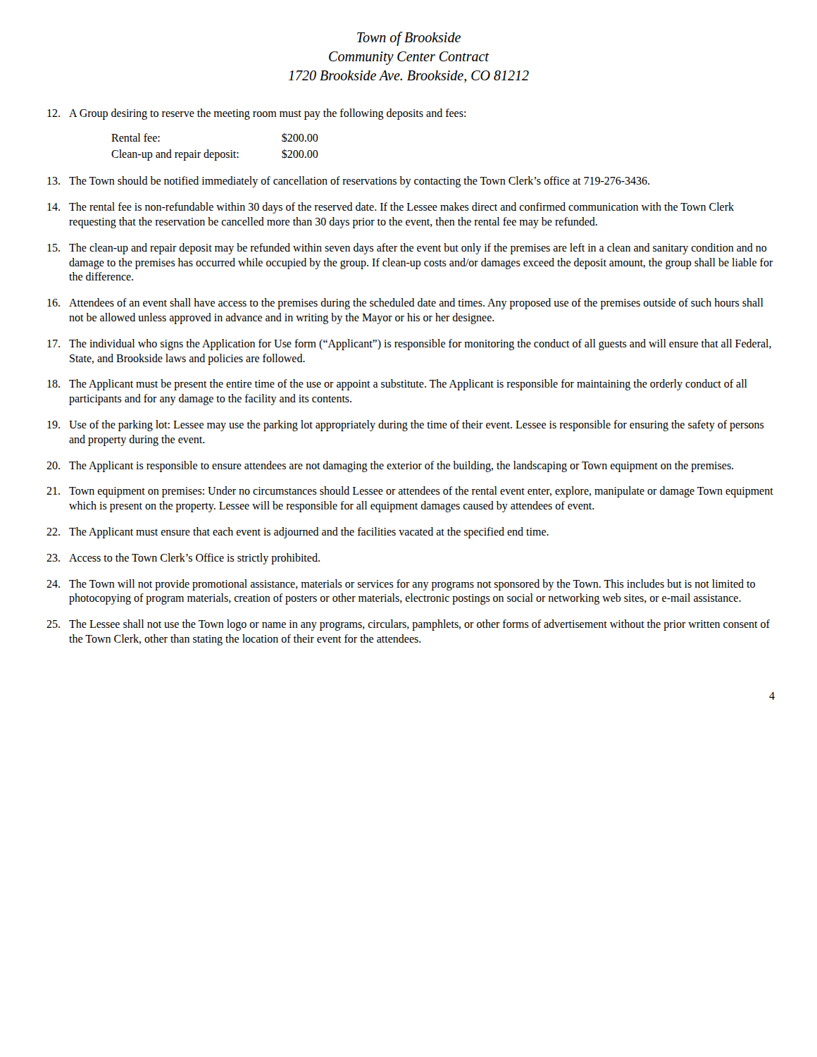Town of Brookside
Community Center Contract
1720 Brookside Ave. Brookside, CO 81212
A Group desiring to reserve the meeting room must pay the following deposits and fees:
| Rental fee: | $200.00 |
| Clean-up and repair deposit: | $200.00 |
The Town should be notified immediately of cancellation of reservations by contacting the Town Clerk’s office at 719-276-3436.
The rental fee is non-refundable within 30 days of the reserved date. If the Lessee makes direct and confirmed communication with the Town Clerk requesting that the reservation be cancelled more than 30 days prior to the event, then the rental fee may be refunded.
The clean-up and repair deposit may be refunded within seven days after the event but only if the premises are left in a clean and sanitary condition and no damage to the premises has occurred while occupied by the group. If clean-up costs and/or damages exceed the deposit amount, the group shall be liable for the difference.
Attendees of an event shall have access to the premises during the scheduled date and times. Any proposed use of the premises outside of such hours shall not be allowed unless approved in advance and in writing by the Mayor or his or her designee.
The individual who signs the Application for Use form (“Applicant”) is responsible for monitoring the conduct of all guests and will ensure that all Federal, State, and Brookside laws and policies are followed.
The Applicant must be present the entire time of the use or appoint a substitute. The Applicant is responsible for maintaining the orderly conduct of all participants and for any damage to the facility and its contents.
Use of the parking lot: Lessee may use the parking lot appropriately during the time of their event. Lessee is responsible for ensuring the safety of persons and property during the event.
The Applicant is responsible to ensure attendees are not damaging the exterior of the building, the landscaping or Town equipment on the premises.
Town equipment on premises: Under no circumstances should Lessee or attendees of the rental event enter, explore, manipulate or damage Town equipment which is present on the property. Lessee will be responsible for all equipment damages caused by attendees of event.
The Applicant must ensure that each event is adjourned and the facilities vacated at the specified end time.
Access to the Town Clerk’s Office is strictly prohibited.
The Town will not provide promotional assistance, materials or services for any programs not sponsored by the Town. This includes but is not limited to photocopying of program materials, creation of posters or other materials, electronic postings on social or networking web sites, or e-mail assistance.
The Lessee shall not use the Town logo or name in any programs, circulars, pamphlets, or other forms of advertisement without the prior written consent of the Town Clerk, other than stating the location of their event for the attendees.
4